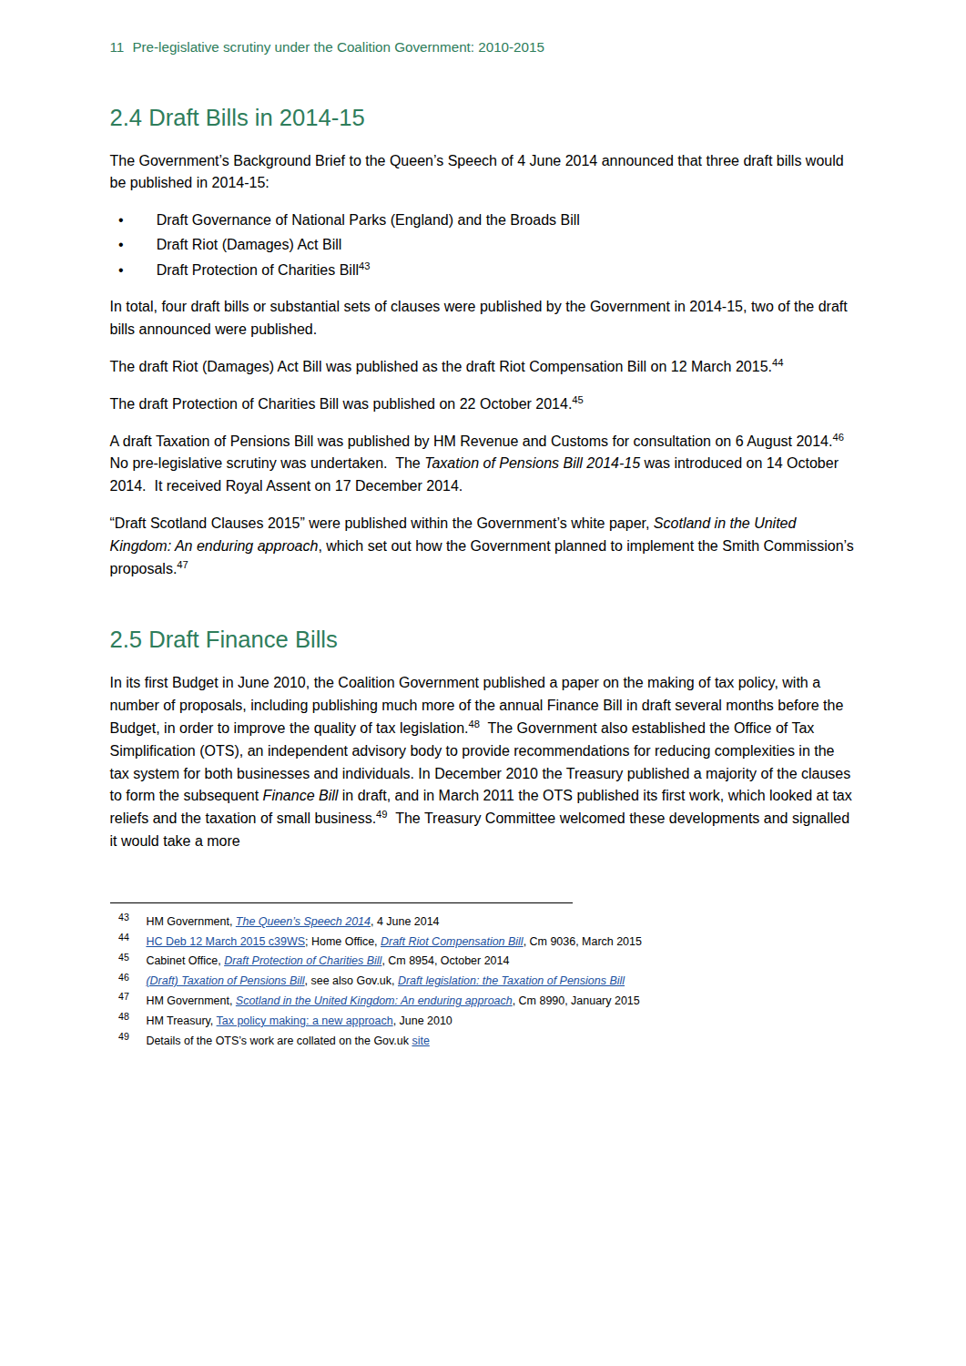11 Pre-legislative scrutiny under the Coalition Government: 2010-2015
2.4 Draft Bills in 2014-15
The Government’s Background Brief to the Queen’s Speech of 4 June 2014 announced that three draft bills would be published in 2014-15:
Draft Governance of National Parks (England) and the Broads Bill
Draft Riot (Damages) Act Bill
Draft Protection of Charities Bill43
In total, four draft bills or substantial sets of clauses were published by the Government in 2014-15, two of the draft bills announced were published.
The draft Riot (Damages) Act Bill was published as the draft Riot Compensation Bill on 12 March 2015.44
The draft Protection of Charities Bill was published on 22 October 2014.45
A draft Taxation of Pensions Bill was published by HM Revenue and Customs for consultation on 6 August 2014.46 No pre-legislative scrutiny was undertaken. The Taxation of Pensions Bill 2014-15 was introduced on 14 October 2014. It received Royal Assent on 17 December 2014.
“Draft Scotland Clauses 2015” were published within the Government’s white paper, Scotland in the United Kingdom: An enduring approach, which set out how the Government planned to implement the Smith Commission’s proposals.47
2.5 Draft Finance Bills
In its first Budget in June 2010, the Coalition Government published a paper on the making of tax policy, with a number of proposals, including publishing much more of the annual Finance Bill in draft several months before the Budget, in order to improve the quality of tax legislation.48 The Government also established the Office of Tax Simplification (OTS), an independent advisory body to provide recommendations for reducing complexities in the tax system for both businesses and individuals. In December 2010 the Treasury published a majority of the clauses to form the subsequent Finance Bill in draft, and in March 2011 the OTS published its first work, which looked at tax reliefs and the taxation of small business.49 The Treasury Committee welcomed these developments and signalled it would take a more
HM Government, The Queen’s Speech 2014, 4 June 2014
HC Deb 12 March 2015 c39WS; Home Office, Draft Riot Compensation Bill, Cm 9036, March 2015
Cabinet Office, Draft Protection of Charities Bill, Cm 8954, October 2014
(Draft) Taxation of Pensions Bill, see also Gov.uk, Draft legislation: the Taxation of Pensions Bill
HM Government, Scotland in the United Kingdom: An enduring approach, Cm 8990, January 2015
HM Treasury, Tax policy making: a new approach, June 2010
Details of the OTS’s work are collated on the Gov.uk site